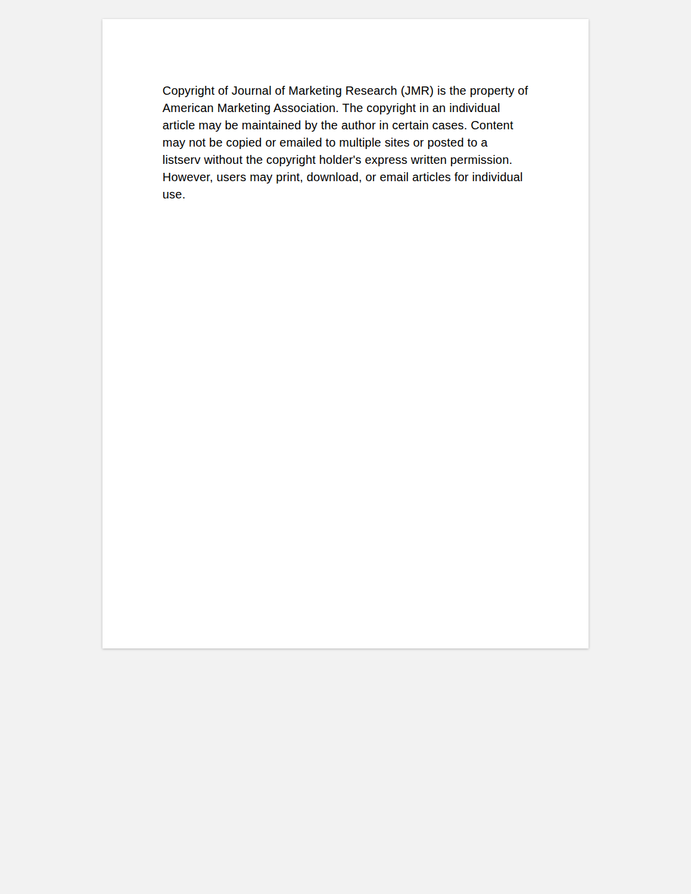Copyright Notice
Copyright of Journal of Marketing Research (JMR) is the property of American Marketing Association. The copyright in an individual article may be maintained by the author in certain cases. Content may not be copied or emailed to multiple sites or posted to a listserv without the copyright holder's express written permission. However, users may print, download, or email articles for individual use.